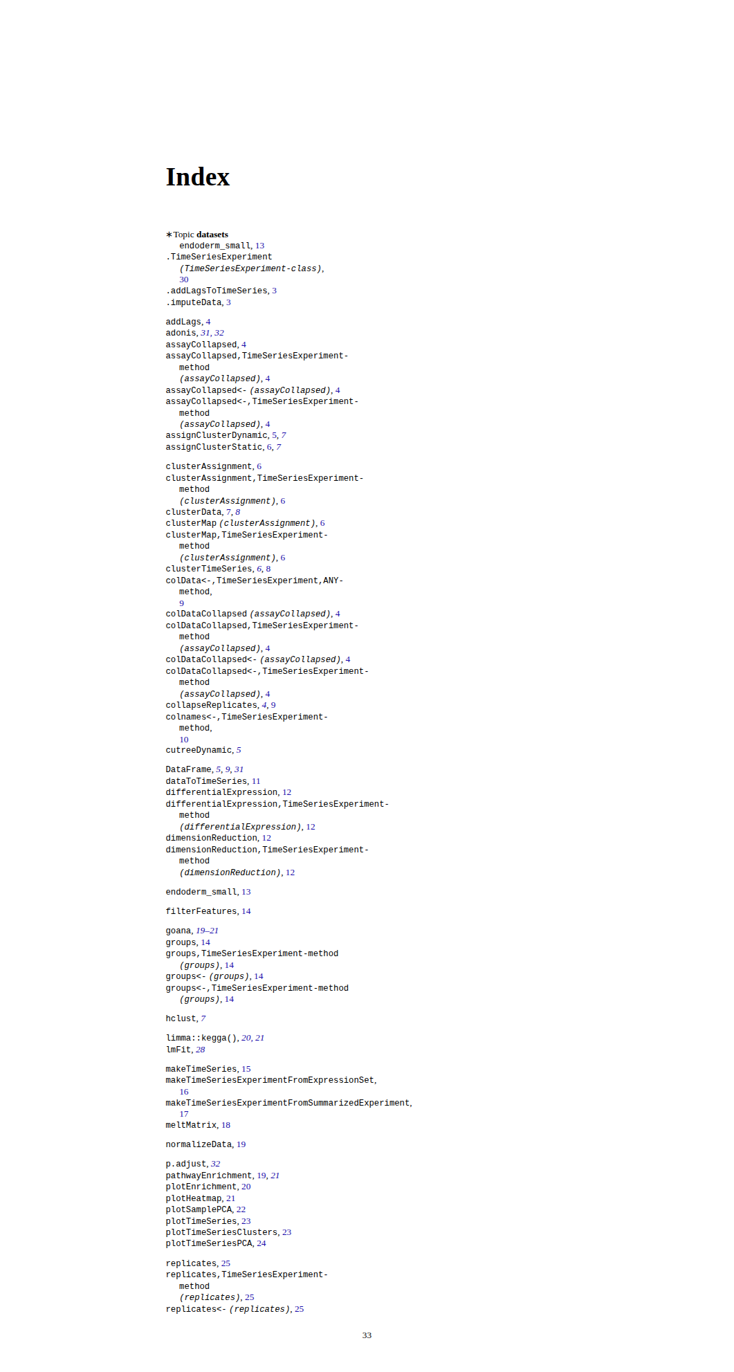Index
∗Topic datasets
endoderm_small, 13
.TimeSeriesExperiment
(TimeSeriesExperiment-class),
30
.addLagsToTimeSeries, 3
.imputeData, 3
addLags, 4
adonis, 31, 32
assayCollapsed, 4
assayCollapsed,TimeSeriesExperiment-method
(assayCollapsed), 4
assayCollapsed<- (assayCollapsed), 4
assayCollapsed<-,TimeSeriesExperiment-method
(assayCollapsed), 4
assignClusterDynamic, 5, 7
assignClusterStatic, 6, 7
clusterAssignment, 6
clusterAssignment,TimeSeriesExperiment-method
(clusterAssignment), 6
clusterData, 7, 8
clusterMap (clusterAssignment), 6
clusterMap,TimeSeriesExperiment-method
(clusterAssignment), 6
clusterTimeSeries, 6, 8
colData<-,TimeSeriesExperiment,ANY-method,
9
colDataCollapsed (assayCollapsed), 4
colDataCollapsed,TimeSeriesExperiment-method
(assayCollapsed), 4
colDataCollapsed<- (assayCollapsed), 4
colDataCollapsed<-,TimeSeriesExperiment-method
(assayCollapsed), 4
collapseReplicates, 4, 9
colnames<-,TimeSeriesExperiment-method,
10
cutreeDynamic, 5
DataFrame, 5, 9, 31
dataToTimeSeries, 11
differentialExpression, 12
differentialExpression,TimeSeriesExperiment-method
(differentialExpression), 12
dimensionReduction, 12
dimensionReduction,TimeSeriesExperiment-method
(dimensionReduction), 12
endoderm_small, 13
filterFeatures, 14
goana, 19–21
groups, 14
groups,TimeSeriesExperiment-method
(groups), 14
groups<- (groups), 14
groups<-,TimeSeriesExperiment-method
(groups), 14
hclust, 7
limma::kegga(), 20, 21
lmFit, 28
makeTimeSeries, 15
makeTimeSeriesExperimentFromExpressionSet,
16
makeTimeSeriesExperimentFromSummarizedExperiment,
17
meltMatrix, 18
normalizeData, 19
p.adjust, 32
pathwayEnrichment, 19, 21
plotEnrichment, 20
plotHeatmap, 21
plotSamplePCA, 22
plotTimeSeries, 23
plotTimeSeriesClusters, 23
plotTimeSeriesPCA, 24
replicates, 25
replicates,TimeSeriesExperiment-method
(replicates), 25
replicates<- (replicates), 25
33